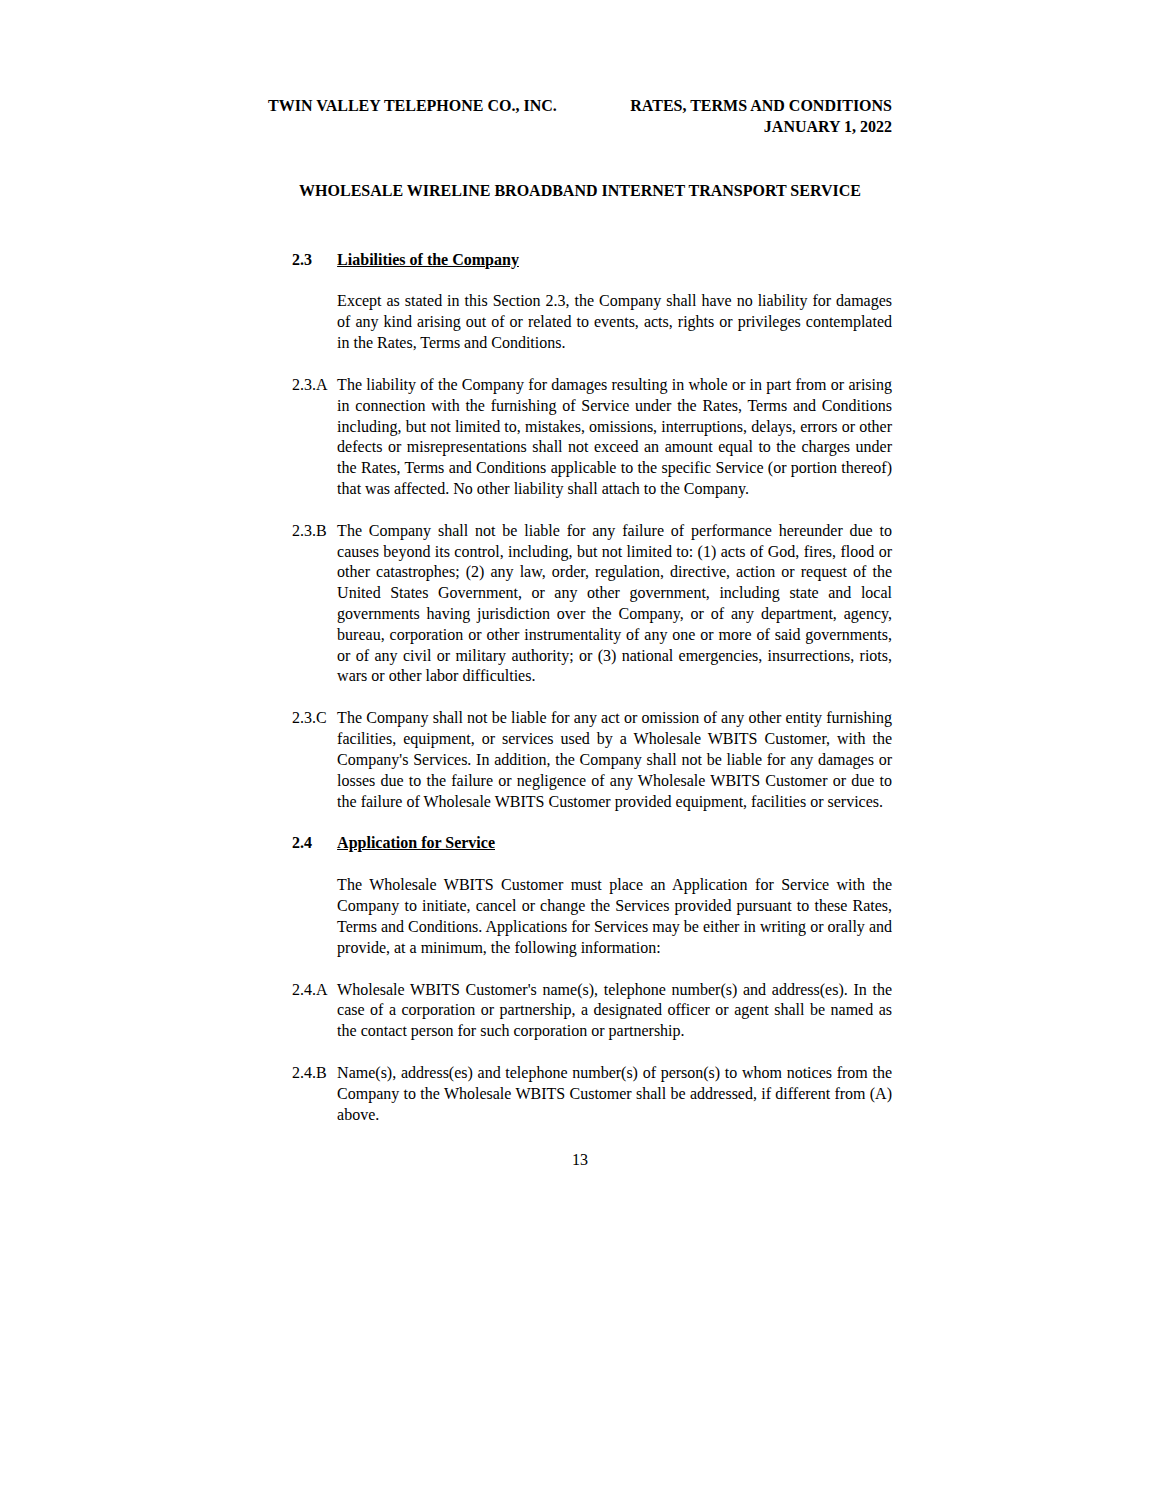TWIN VALLEY TELEPHONE CO., INC.
RATES, TERMS AND CONDITIONS JANUARY 1, 2022
WHOLESALE WIRELINE BROADBAND INTERNET TRANSPORT SERVICE
2.3
Liabilities of the Company
Except as stated in this Section 2.3, the Company shall have no liability for damages of any kind arising out of or related to events, acts, rights or privileges contemplated in the Rates, Terms and Conditions.
2.3.A
The liability of the Company for damages resulting in whole or in part from or arising in connection with the furnishing of Service under the Rates, Terms and Conditions including, but not limited to, mistakes, omissions, interruptions, delays, errors or other defects or misrepresentations shall not exceed an amount equal to the charges under the Rates, Terms and Conditions applicable to the specific Service (or portion thereof) that was affected. No other liability shall attach to the Company.
2.3.B
The Company shall not be liable for any failure of performance hereunder due to causes beyond its control, including, but not limited to: (1) acts of God, fires, flood or other catastrophes; (2) any law, order, regulation, directive, action or request of the United States Government, or any other government, including state and local governments having jurisdiction over the Company, or of any department, agency, bureau, corporation or other instrumentality of any one or more of said governments, or of any civil or military authority; or (3) national emergencies, insurrections, riots, wars or other labor difficulties.
2.3.C
The Company shall not be liable for any act or omission of any other entity furnishing facilities, equipment, or services used by a Wholesale WBITS Customer, with the Company's Services. In addition, the Company shall not be liable for any damages or losses due to the failure or negligence of any Wholesale WBITS Customer or due to the failure of Wholesale WBITS Customer provided equipment, facilities or services.
2.4
Application for Service
The Wholesale WBITS Customer must place an Application for Service with the Company to initiate, cancel or change the Services provided pursuant to these Rates, Terms and Conditions. Applications for Services may be either in writing or orally and provide, at a minimum, the following information:
2.4.A
Wholesale WBITS Customer's name(s), telephone number(s) and address(es). In the case of a corporation or partnership, a designated officer or agent shall be named as the contact person for such corporation or partnership.
2.4.B
Name(s), address(es) and telephone number(s) of person(s) to whom notices from the Company to the Wholesale WBITS Customer shall be addressed, if different from (A) above.
13